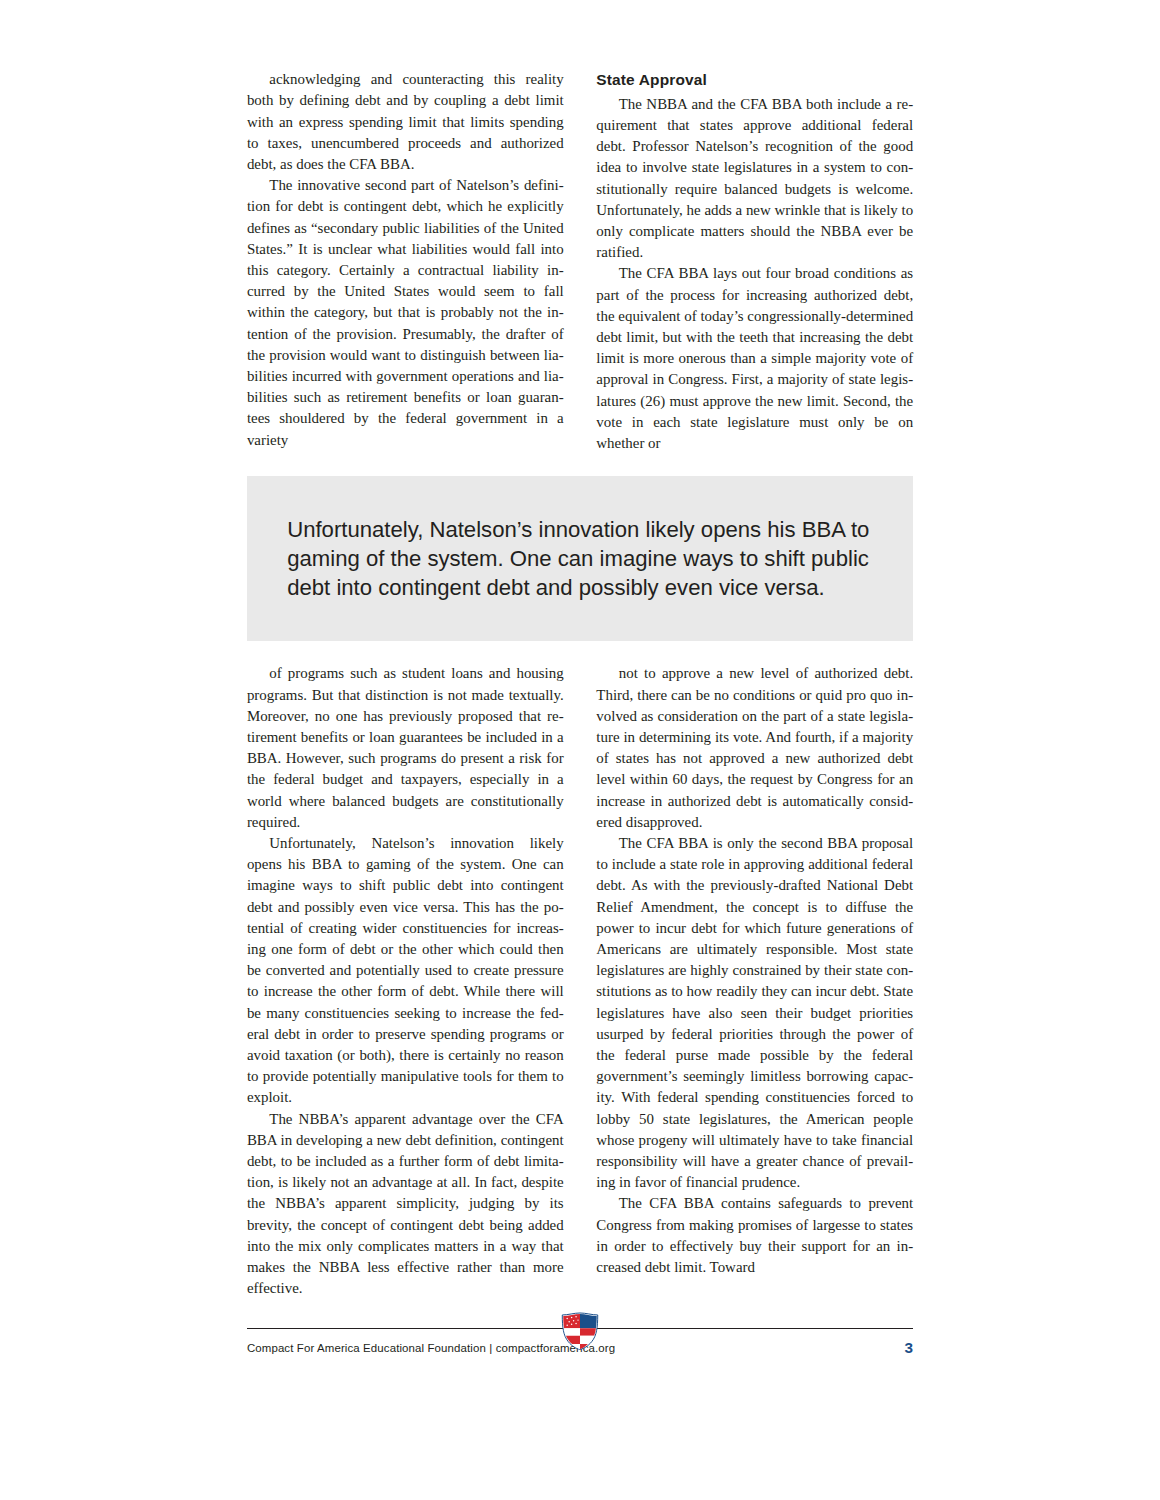acknowledging and counteracting this reality both by defining debt and by coupling a debt limit with an express spending limit that limits spending to taxes, unencumbered proceeds and authorized debt, as does the CFA BBA.
The innovative second part of Natelson’s definition for debt is contingent debt, which he explicitly defines as “secondary public liabilities of the United States.” It is unclear what liabilities would fall into this category. Certainly a contractual liability incurred by the United States would seem to fall within the category, but that is probably not the intention of the provision. Presumably, the drafter of the provision would want to distinguish between liabilities incurred with government operations and liabilities such as retirement benefits or loan guarantees shouldered by the federal government in a variety
State Approval
The NBBA and the CFA BBA both include a requirement that states approve additional federal debt. Professor Natelson’s recognition of the good idea to involve state legislatures in a system to constitutionally require balanced budgets is welcome. Unfortunately, he adds a new wrinkle that is likely to only complicate matters should the NBBA ever be ratified.
The CFA BBA lays out four broad conditions as part of the process for increasing authorized debt, the equivalent of today’s congressionally-determined debt limit, but with the teeth that increasing the debt limit is more onerous than a simple majority vote of approval in Congress. First, a majority of state legislatures (26) must approve the new limit. Second, the vote in each state legislature must only be on whether or
Unfortunately, Natelson’s innovation likely opens his BBA to gaming of the system. One can imagine ways to shift public debt into contingent debt and possibly even vice versa.
of programs such as student loans and housing programs. But that distinction is not made textually. Moreover, no one has previously proposed that retirement benefits or loan guarantees be included in a BBA. However, such programs do present a risk for the federal budget and taxpayers, especially in a world where balanced budgets are constitutionally required.
Unfortunately, Natelson’s innovation likely opens his BBA to gaming of the system. One can imagine ways to shift public debt into contingent debt and possibly even vice versa. This has the potential of creating wider constituencies for increasing one form of debt or the other which could then be converted and potentially used to create pressure to increase the other form of debt. While there will be many constituencies seeking to increase the federal debt in order to preserve spending programs or avoid taxation (or both), there is certainly no reason to provide potentially manipulative tools for them to exploit.
The NBBA’s apparent advantage over the CFA BBA in developing a new debt definition, contingent debt, to be included as a further form of debt limitation, is likely not an advantage at all. In fact, despite the NBBA’s apparent simplicity, judging by its brevity, the concept of contingent debt being added into the mix only complicates matters in a way that makes the NBBA less effective rather than more effective.
not to approve a new level of authorized debt. Third, there can be no conditions or quid pro quo involved as consideration on the part of a state legislature in determining its vote. And fourth, if a majority of states has not approved a new authorized debt level within 60 days, the request by Congress for an increase in authorized debt is automatically considered disapproved.
The CFA BBA is only the second BBA proposal to include a state role in approving additional federal debt. As with the previously-drafted National Debt Relief Amendment, the concept is to diffuse the power to incur debt for which future generations of Americans are ultimately responsible. Most state legislatures are highly constrained by their state constitutions as to how readily they can incur debt. State legislatures have also seen their budget priorities usurped by federal priorities through the power of the federal purse made possible by the federal government’s seemingly limitless borrowing capacity. With federal spending constituencies forced to lobby 50 state legislatures, the American people whose progeny will ultimately have to take financial responsibility will have a greater chance of prevailing in favor of financial prudence.
The CFA BBA contains safeguards to prevent Congress from making promises of largesse to states in order to effectively buy their support for an increased debt limit. Toward
Compact For America Educational Foundation | compactforamerica.org
3